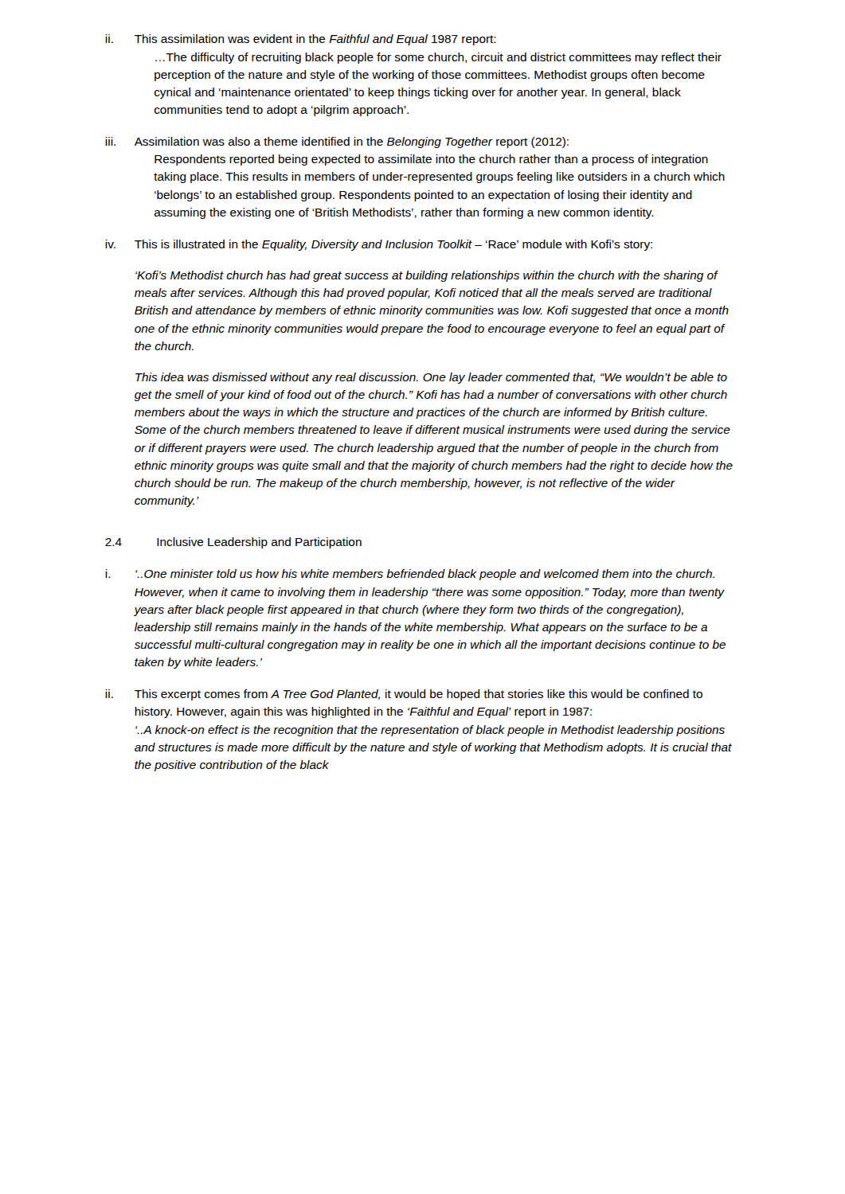ii. This assimilation was evident in the Faithful and Equal 1987 report:
…The difficulty of recruiting black people for some church, circuit and district committees may reflect their perception of the nature and style of the working of those committees. Methodist groups often become cynical and ‘maintenance orientated’ to keep things ticking over for another year. In general, black communities tend to adopt a ‘pilgrim approach’.
iii. Assimilation was also a theme identified in the Belonging Together report (2012):
Respondents reported being expected to assimilate into the church rather than a process of integration taking place. This results in members of under-represented groups feeling like outsiders in a church which ‘belongs’ to an established group. Respondents pointed to an expectation of losing their identity and assuming the existing one of ‘British Methodists’, rather than forming a new common identity.
iv. This is illustrated in the Equality, Diversity and Inclusion Toolkit – ‘Race’ module with Kofi’s story:
‘Kofi’s Methodist church has had great success at building relationships within the church with the sharing of meals after services. Although this had proved popular, Kofi noticed that all the meals served are traditional British and attendance by members of ethnic minority communities was low. Kofi suggested that once a month one of the ethnic minority communities would prepare the food to encourage everyone to feel an equal part of the church.
This idea was dismissed without any real discussion. One lay leader commented that, “We wouldn’t be able to get the smell of your kind of food out of the church.” Kofi has had a number of conversations with other church members about the ways in which the structure and practices of the church are informed by British culture. Some of the church members threatened to leave if different musical instruments were used during the service or if different prayers were used. The church leadership argued that the number of people in the church from ethnic minority groups was quite small and that the majority of church members had the right to decide how the church should be run. The makeup of the church membership, however, is not reflective of the wider community.’
2.4 Inclusive Leadership and Participation
i. ‘..One minister told us how his white members befriended black people and welcomed them into the church. However, when it came to involving them in leadership “there was some opposition.” Today, more than twenty years after black people first appeared in that church (where they form two thirds of the congregation), leadership still remains mainly in the hands of the white membership. What appears on the surface to be a successful multi-cultural congregation may in reality be one in which all the important decisions continue to be taken by white leaders.’
ii. This excerpt comes from A Tree God Planted, it would be hoped that stories like this would be confined to history. However, again this was highlighted in the ‘Faithful and Equal’ report in 1987:
‘..A knock-on effect is the recognition that the representation of black people in Methodist leadership positions and structures is made more difficult by the nature and style of working that Methodism adopts. It is crucial that the positive contribution of the black